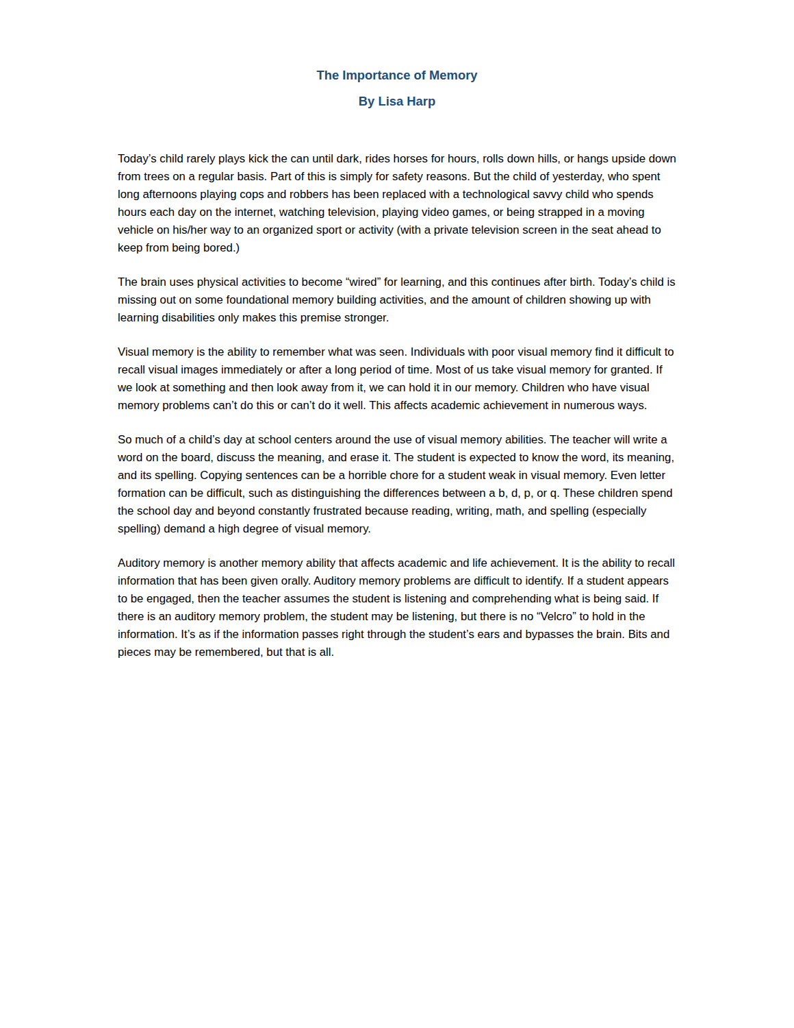The Importance of Memory
By Lisa Harp
Today’s child rarely plays kick the can until dark, rides horses for hours, rolls down hills, or hangs upside down from trees on a regular basis. Part of this is simply for safety reasons. But the child of yesterday, who spent long afternoons playing cops and robbers has been replaced with a technological savvy child who spends hours each day on the internet, watching television, playing video games, or being strapped in a moving vehicle on his/her way to an organized sport or activity (with a private television screen in the seat ahead to keep from being bored.)
The brain uses physical activities to become “wired” for learning, and this continues after birth. Today’s child is missing out on some foundational memory building activities, and the amount of children showing up with learning disabilities only makes this premise stronger.
Visual memory is the ability to remember what was seen. Individuals with poor visual memory find it difficult to recall visual images immediately or after a long period of time. Most of us take visual memory for granted. If we look at something and then look away from it, we can hold it in our memory. Children who have visual memory problems can’t do this or can’t do it well. This affects academic achievement in numerous ways.
So much of a child’s day at school centers around the use of visual memory abilities. The teacher will write a word on the board, discuss the meaning, and erase it. The student is expected to know the word, its meaning, and its spelling. Copying sentences can be a horrible chore for a student weak in visual memory. Even letter formation can be difficult, such as distinguishing the differences between a b, d, p, or q. These children spend the school day and beyond constantly frustrated because reading, writing, math, and spelling (especially spelling) demand a high degree of visual memory.
Auditory memory is another memory ability that affects academic and life achievement. It is the ability to recall information that has been given orally. Auditory memory problems are difficult to identify. If a student appears to be engaged, then the teacher assumes the student is listening and comprehending what is being said. If there is an auditory memory problem, the student may be listening, but there is no “Velcro” to hold in the information. It’s as if the information passes right through the student’s ears and bypasses the brain. Bits and pieces may be remembered, but that is all.